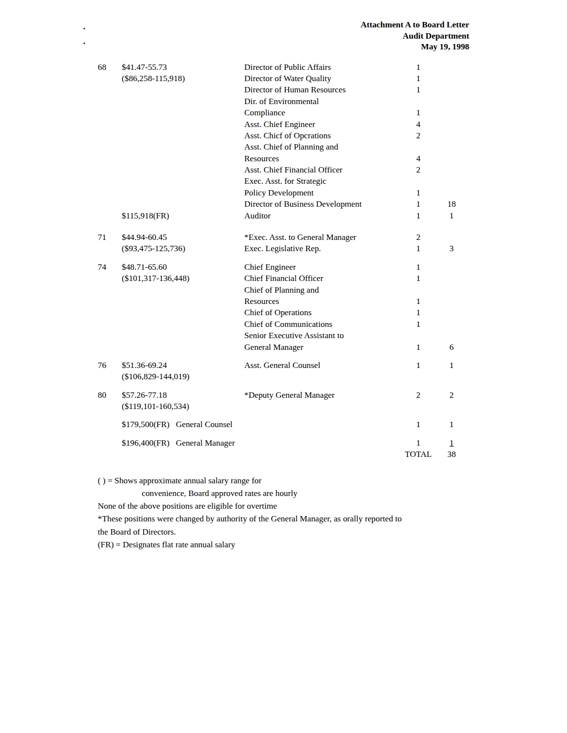•
•
Attachment A to Board Letter
Audit Department
May 19, 1998
| 68 | $41.47-55.73 | Director of Public Affairs | 1 | |
| | ($86,258-115,918) | Director of Water Quality | 1 | |
| | | Director of Human Resources | 1 | |
| | | Dir. of Environmental | | |
| | | Compliance | 1 | |
| | | Asst. Chief Engineer | 4 | |
| | | Asst. Chicf of Opcrations | 2 | |
| | | Asst. Chief of Planning and | | |
| | | Resources | 4 | |
| | | Asst. Chief Financial Officer | 2 | |
| | | Exec. Asst. for Strategic | | |
| | | Policy Development | 1 | |
| | | Director of Business Development | 1 | 18 |
| | $115,918(FR) | Auditor | 1 | 1 |
| 71 | $44.94-60.45 | *Exec. Asst. to General Manager | 2 | |
| | ($93,475-125,736) | Exec. Legislative Rep. | 1 | 3 |
| 74 | $48.71-65.60 | Chief Engineer | 1 | |
| | ($101,317-136,448) | Chief Financial Officer | 1 | |
| | | Chief of Planning and | | |
| | | Resources | 1 | |
| | | Chief of Operations | 1 | |
| | | Chief of Communications | 1 | |
| | | Senior Executive Assistant to | | |
| | | General Manager | 1 | 6 |
| 76 | $51.36-69.24 | Asst. General Counsel | 1 | 1 |
| | ($106,829-144,019) | | | |
| 80 | $57.26-77.18 | *Deputy General Manager | 2 | 2 |
| | ($119,101-160,534) | | | |
| | $179,500(FR) General Counsel | | 1 | 1 |
| | $196,400(FR) General Manager | | 1 | 1 |
| | | | TOTAL | 38 |
( ) = Shows approximate annual salary range for
convenience, Board approved rates are hourly
None of the above positions are eligible for overtime
*These positions were changed by authority of the General Manager, as orally reported to
the Board of Directors.
(FR) = Designates flat rate annual salary